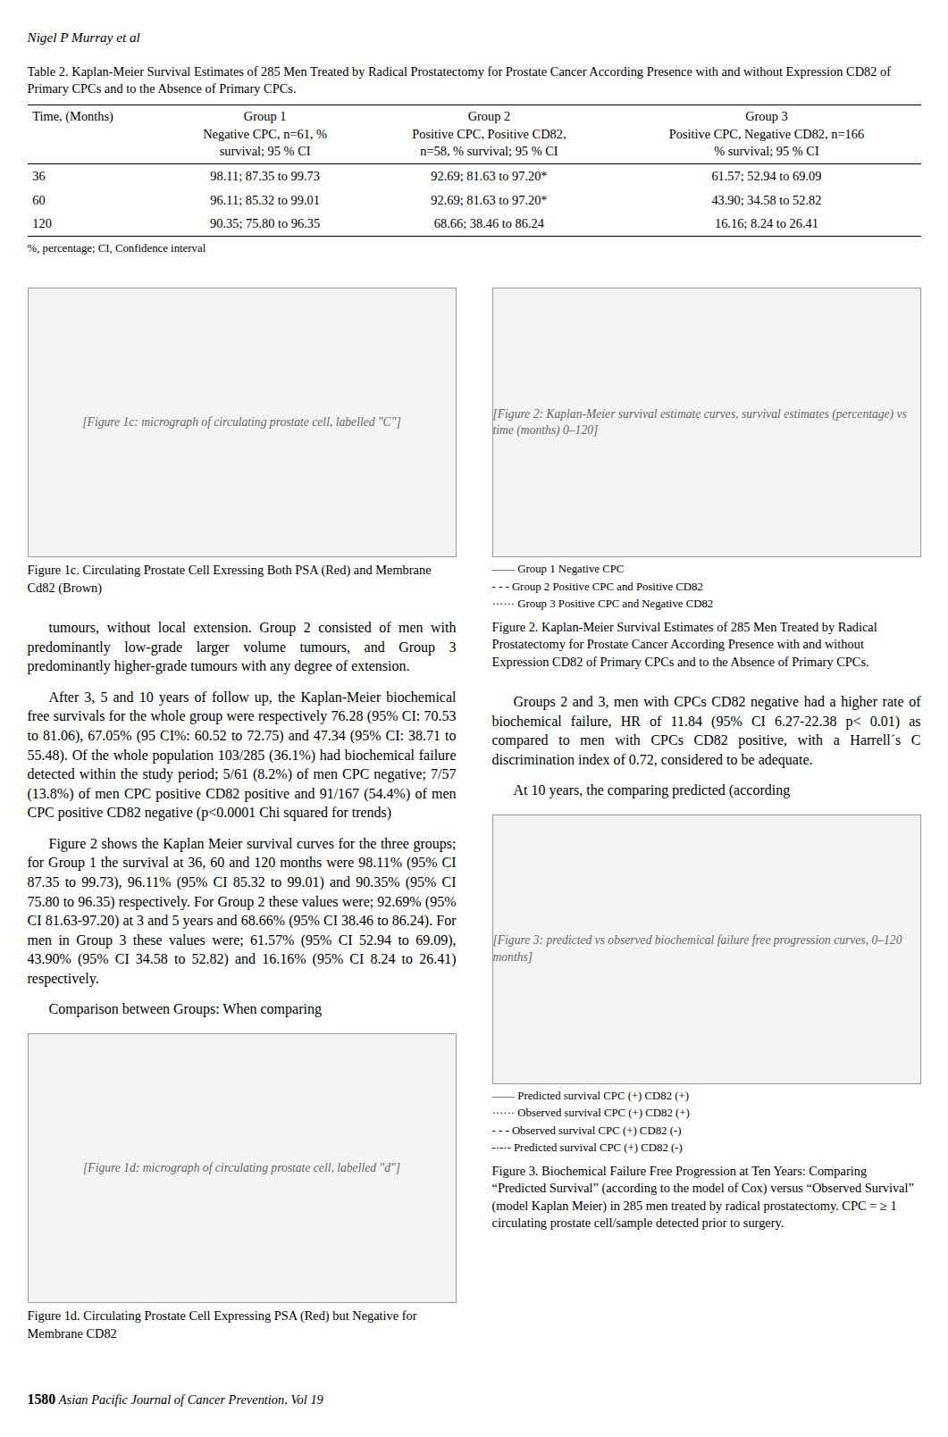Nigel P Murray et al
Table 2. Kaplan-Meier Survival Estimates of 285 Men Treated by Radical Prostatectomy for Prostate Cancer According Presence with and without Expression CD82 of Primary CPCs and to the Absence of Primary CPCs.
| Time, (Months) | Group 1 Negative CPC, n=61, % survival; 95 % CI | Group 2 Positive CPC, Positive CD82, n=58, % survival; 95 % CI | Group 3 Positive CPC, Negative CD82, n=166 % survival; 95 % CI |
| --- | --- | --- | --- |
| 36 | 98.11; 87.35 to 99.73 | 92.69; 81.63 to 97.20* | 61.57; 52.94 to 69.09 |
| 60 | 96.11; 85.32 to 99.01 | 92.69; 81.63 to 97.20* | 43.90; 34.58 to 52.82 |
| 120 | 90.35; 75.80 to 96.35 | 68.66; 38.46 to 86.24 | 16.16; 8.24 to 26.41 |
%, percentage; CI, Confidence interval
[Figure 1c: micrograph of circulating prostate cell, labelled "C"]
Figure 1c. Circulating Prostate Cell Exressing Both PSA (Red) and Membrane Cd82 (Brown)
tumours, without local extension. Group 2 consisted of men with predominantly low-grade larger volume tumours, and Group 3 predominantly higher-grade tumours with any degree of extension.
After 3, 5 and 10 years of follow up, the Kaplan-Meier biochemical free survivals for the whole group were respectively 76.28 (95% CI: 70.53 to 81.06), 67.05% (95 CI%: 60.52 to 72.75) and 47.34 (95% CI: 38.71 to 55.48). Of the whole population 103/285 (36.1%) had biochemical failure detected within the study period; 5/61 (8.2%) of men CPC negative; 7/57 (13.8%) of men CPC positive CD82 positive and 91/167 (54.4%) of men CPC positive CD82 negative (p<0.0001 Chi squared for trends)
Figure 2 shows the Kaplan Meier survival curves for the three groups; for Group 1 the survival at 36, 60 and 120 months were 98.11% (95% CI 87.35 to 99.73), 96.11% (95% CI 85.32 to 99.01) and 90.35% (95% CI 75.80 to 96.35) respectively. For Group 2 these values were; 92.69% (95% CI 81.63-97.20) at 3 and 5 years and 68.66% (95% CI 38.46 to 86.24). For men in Group 3 these values were; 61.57% (95% CI 52.94 to 69.09), 43.90% (95% CI 34.58 to 52.82) and 16.16% (95% CI 8.24 to 26.41) respectively.
Comparison between Groups: When comparing
[Figure 1d: micrograph of circulating prostate cell, labelled "d"]
Figure 1d. Circulating Prostate Cell Expressing PSA (Red) but Negative for Membrane CD82
[Figure 2: Kaplan-Meier survival estimate curves, survival estimates (percentage) vs time (months) 0–120]
—— Group 1 Negative CPC
- - - Group 2 Positive CPC and Positive CD82
······ Group 3 Positive CPC and Negative CD82
Figure 2. Kaplan-Meier Survival Estimates of 285 Men Treated by Radical Prostatectomy for Prostate Cancer According Presence with and without Expression CD82 of Primary CPCs and to the Absence of Primary CPCs.
Groups 2 and 3, men with CPCs CD82 negative had a higher rate of biochemical failure, HR of 11.84 (95% CI 6.27-22.38 p< 0.01) as compared to men with CPCs CD82 positive, with a Harrell´s C discrimination index of 0.72, considered to be adequate.
At 10 years, the comparing predicted (according
[Figure 3: predicted vs observed biochemical failure free progression curves, 0–120 months]
—— Predicted survival CPC (+) CD82 (+)
······ Observed survival CPC (+) CD82 (+)
- - - Observed survival CPC (+) CD82 (-)
-·-·- Predicted survival CPC (+) CD82 (-)
Figure 3. Biochemical Failure Free Progression at Ten Years: Comparing “Predicted Survival” (according to the model of Cox) versus “Observed Survival” (model Kaplan Meier) in 285 men treated by radical prostatectomy. CPC = ≥ 1 circulating prostate cell/sample detected prior to surgery.
1580 Asian Pacific Journal of Cancer Prevention, Vol 19